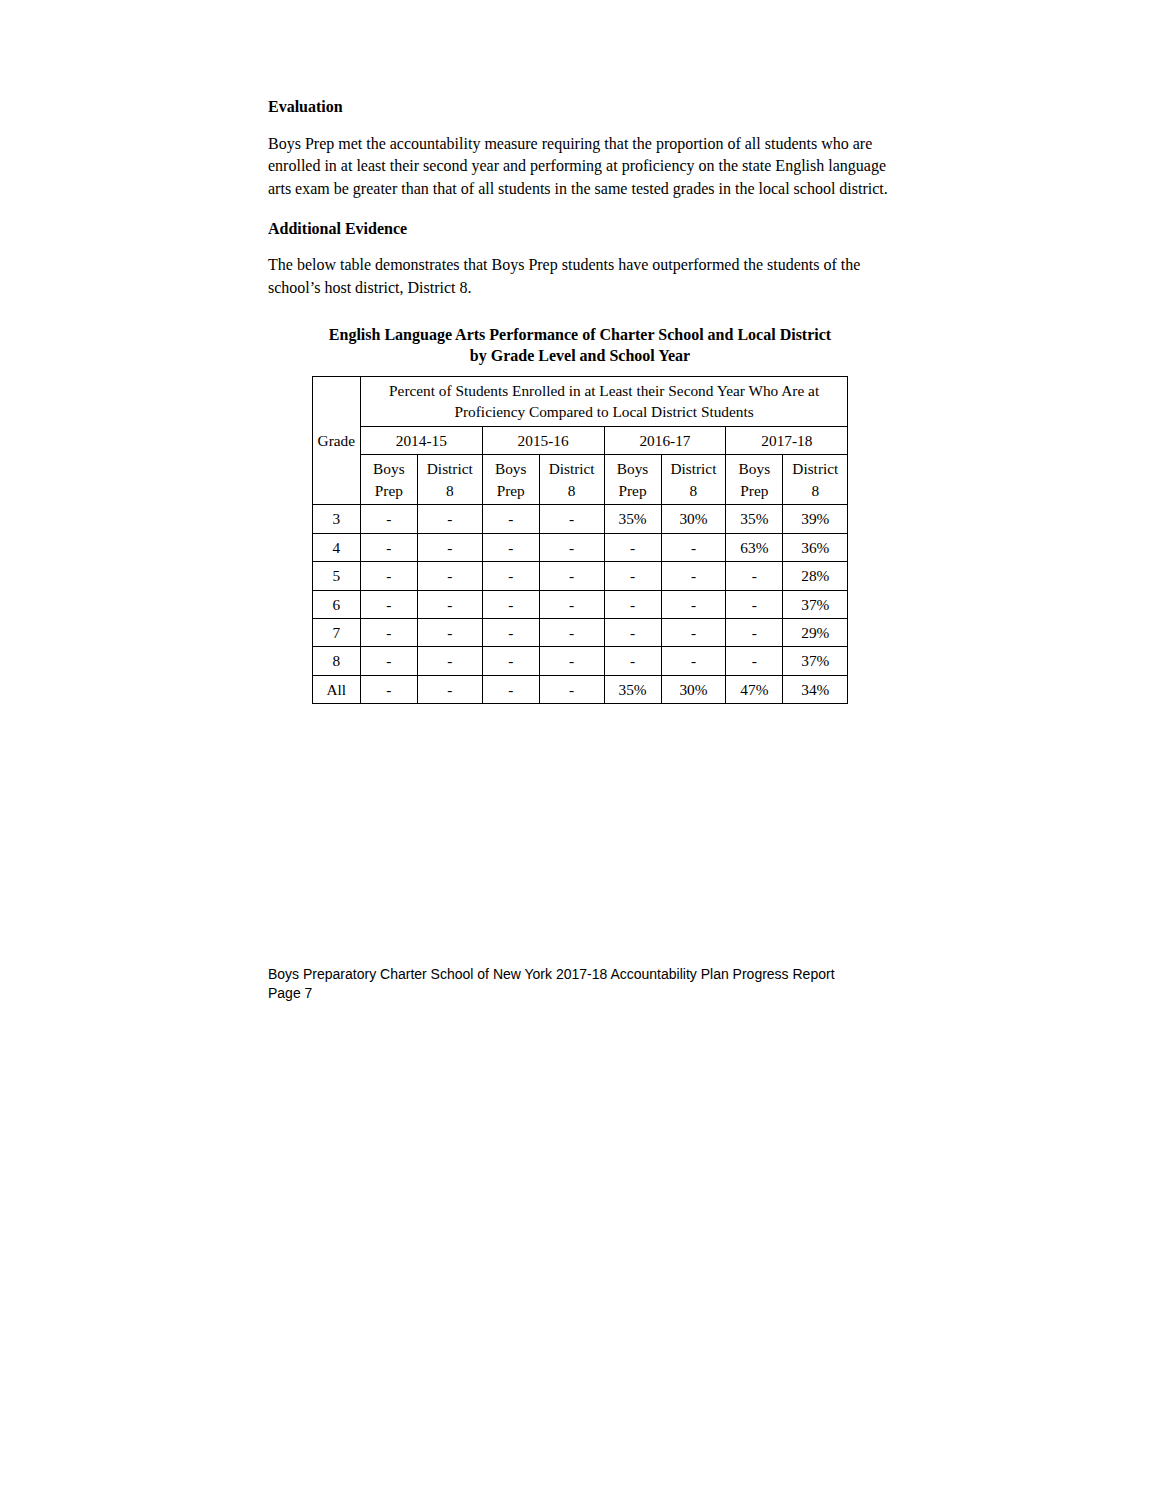Evaluation
Boys Prep met the accountability measure requiring that the proportion of all students who are enrolled in at least their second year and performing at proficiency on the state English language arts exam be greater than that of all students in the same tested grades in the local school district.
Additional Evidence
The below table demonstrates that Boys Prep students have outperformed the students of the school’s host district, District 8.
English Language Arts Performance of Charter School and Local District
by Grade Level and School Year
| Grade | Percent of Students Enrolled in at Least their Second Year Who Are at Proficiency Compared to Local District Students |
| --- | --- |
| 2014-15 | 2015-16 | 2016-17 | 2017-18 |
| Boys Prep | District 8 | Boys Prep | District 8 | Boys Prep | District 8 | Boys Prep | District 8 |
| 3 | - | - | - | - | 35% | 30% | 35% | 39% |
| 4 | - | - | - | - | - | - | 63% | 36% |
| 5 | - | - | - | - | - | - | - | 28% |
| 6 | - | - | - | - | - | - | - | 37% |
| 7 | - | - | - | - | - | - | - | 29% |
| 8 | - | - | - | - | - | - | - | 37% |
| All | - | - | - | - | 35% | 30% | 47% | 34% |
Boys Preparatory Charter School of New York 2017-18 Accountability Plan Progress Report
Page 7